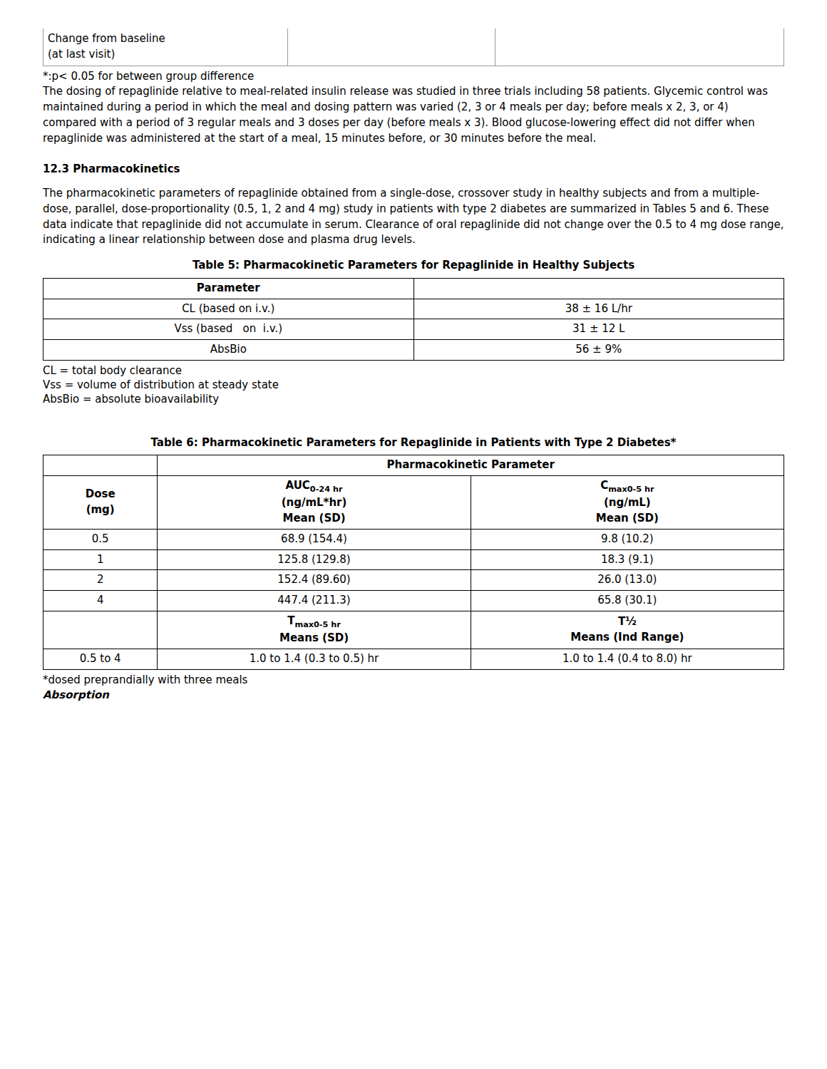| Change from baseline (at last visit) | | |
*:p< 0.05 for between group difference
The dosing of repaglinide relative to meal-related insulin release was studied in three trials including 58 patients. Glycemic control was maintained during a period in which the meal and dosing pattern was varied (2, 3 or 4 meals per day; before meals x 2, 3, or 4) compared with a period of 3 regular meals and 3 doses per day (before meals x 3). Blood glucose-lowering effect did not differ when repaglinide was administered at the start of a meal, 15 minutes before, or 30 minutes before the meal.
12.3 Pharmacokinetics
The pharmacokinetic parameters of repaglinide obtained from a single-dose, crossover study in healthy subjects and from a multiple-dose, parallel, dose-proportionality (0.5, 1, 2 and 4 mg) study in patients with type 2 diabetes are summarized in Tables 5 and 6. These data indicate that repaglinide did not accumulate in serum. Clearance of oral repaglinide did not change over the 0.5 to 4 mg dose range, indicating a linear relationship between dose and plasma drug levels.
Table 5: Pharmacokinetic Parameters for Repaglinide in Healthy Subjects
| Parameter | |
| --- | --- |
| CL (based on i.v.) | 38 ± 16 L/hr |
| Vss (based on i.v.) | 31 ± 12 L |
| AbsBio | 56 ± 9% |
CL = total body clearance
Vss = volume of distribution at steady state
AbsBio = absolute bioavailability
Table 6: Pharmacokinetic Parameters for Repaglinide in Patients with Type 2 Diabetes*
| | Pharmacokinetic Parameter |
| Dose (mg) | AUC 0-24 hr (ng/mL*hr) Mean (SD) | C max0-5 hr (ng/mL) Mean (SD) |
| 0.5 | 68.9 (154.4) | 9.8 (10.2) |
| 1 | 125.8 (129.8) | 18.3 (9.1) |
| 2 | 152.4 (89.60) | 26.0 (13.0) |
| 4 | 447.4 (211.3) | 65.8 (30.1) |
| | T max0-5 hr Means (SD) | T½ Means (Ind Range) |
| 0.5 to 4 | 1.0 to 1.4 (0.3 to 0.5) hr | 1.0 to 1.4 (0.4 to 8.0) hr |
*dosed preprandially with three meals
Absorption